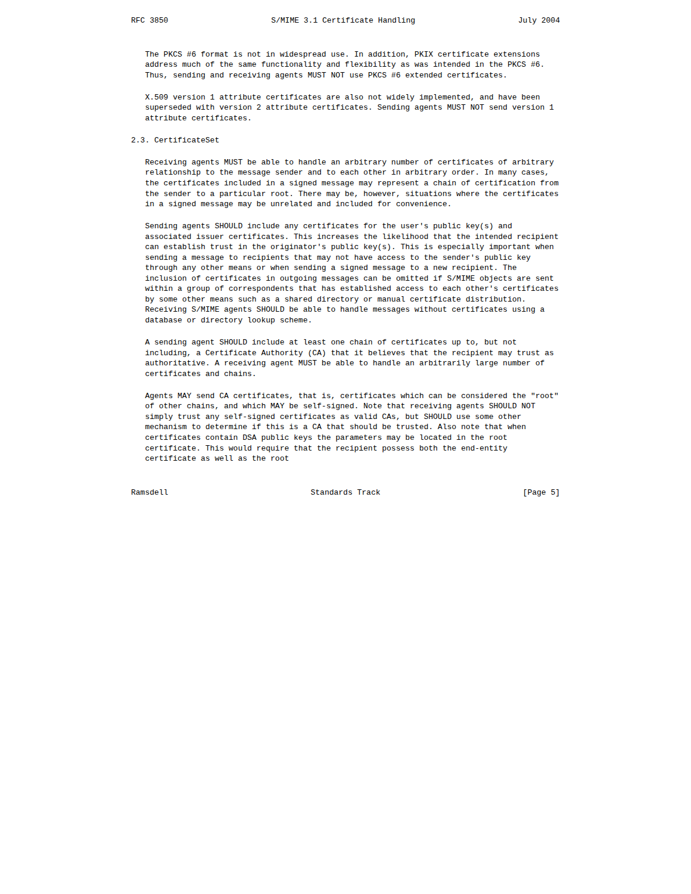RFC 3850 S/MIME 3.1 Certificate Handling July 2004
The PKCS #6 format is not in widespread use. In addition, PKIX certificate extensions address much of the same functionality and flexibility as was intended in the PKCS #6. Thus, sending and receiving agents MUST NOT use PKCS #6 extended certificates.
X.509 version 1 attribute certificates are also not widely implemented, and have been superseded with version 2 attribute certificates. Sending agents MUST NOT send version 1 attribute certificates.
2.3. CertificateSet
Receiving agents MUST be able to handle an arbitrary number of certificates of arbitrary relationship to the message sender and to each other in arbitrary order. In many cases, the certificates included in a signed message may represent a chain of certification from the sender to a particular root. There may be, however, situations where the certificates in a signed message may be unrelated and included for convenience.
Sending agents SHOULD include any certificates for the user's public key(s) and associated issuer certificates. This increases the likelihood that the intended recipient can establish trust in the originator's public key(s). This is especially important when sending a message to recipients that may not have access to the sender's public key through any other means or when sending a signed message to a new recipient. The inclusion of certificates in outgoing messages can be omitted if S/MIME objects are sent within a group of correspondents that has established access to each other's certificates by some other means such as a shared directory or manual certificate distribution. Receiving S/MIME agents SHOULD be able to handle messages without certificates using a database or directory lookup scheme.
A sending agent SHOULD include at least one chain of certificates up to, but not including, a Certificate Authority (CA) that it believes that the recipient may trust as authoritative. A receiving agent MUST be able to handle an arbitrarily large number of certificates and chains.
Agents MAY send CA certificates, that is, certificates which can be considered the "root" of other chains, and which MAY be self-signed. Note that receiving agents SHOULD NOT simply trust any self-signed certificates as valid CAs, but SHOULD use some other mechanism to determine if this is a CA that should be trusted. Also note that when certificates contain DSA public keys the parameters may be located in the root certificate. This would require that the recipient possess both the end-entity certificate as well as the root
Ramsdell Standards Track [Page 5]